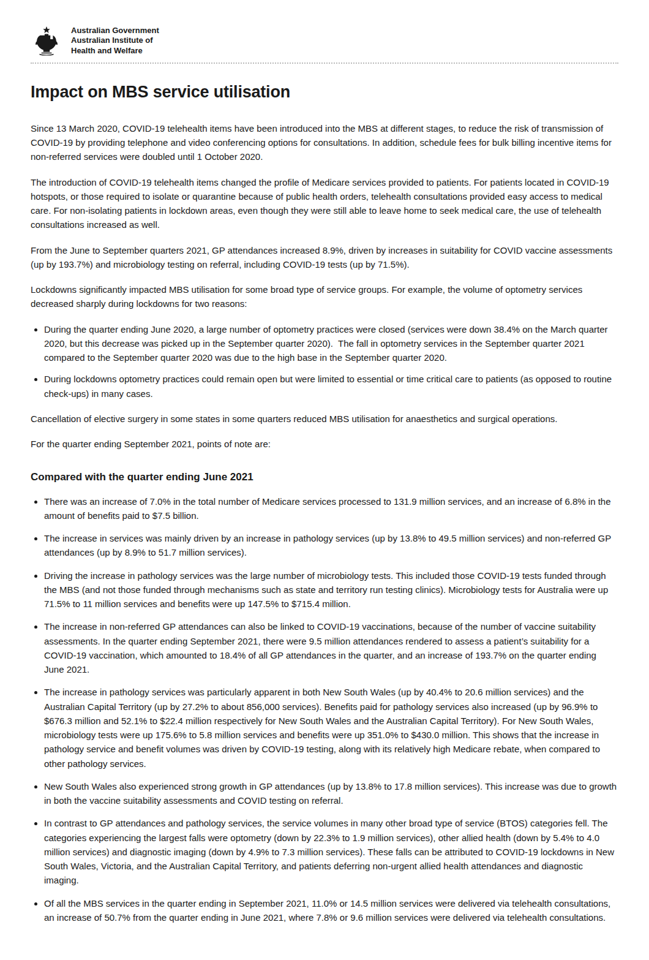Australian Government
Australian Institute of
Health and Welfare
Impact on MBS service utilisation
Since 13 March 2020, COVID-19 telehealth items have been introduced into the MBS at different stages, to reduce the risk of transmission of COVID-19 by providing telephone and video conferencing options for consultations. In addition, schedule fees for bulk billing incentive items for non-referred services were doubled until 1 October 2020.
The introduction of COVID-19 telehealth items changed the profile of Medicare services provided to patients. For patients located in COVID-19 hotspots, or those required to isolate or quarantine because of public health orders, telehealth consultations provided easy access to medical care. For non-isolating patients in lockdown areas, even though they were still able to leave home to seek medical care, the use of telehealth consultations increased as well.
From the June to September quarters 2021, GP attendances increased 8.9%, driven by increases in suitability for COVID vaccine assessments (up by 193.7%) and microbiology testing on referral, including COVID-19 tests (up by 71.5%).
Lockdowns significantly impacted MBS utilisation for some broad type of service groups. For example, the volume of optometry services decreased sharply during lockdowns for two reasons:
During the quarter ending June 2020, a large number of optometry practices were closed (services were down 38.4% on the March quarter 2020, but this decrease was picked up in the September quarter 2020). The fall in optometry services in the September quarter 2021 compared to the September quarter 2020 was due to the high base in the September quarter 2020.
During lockdowns optometry practices could remain open but were limited to essential or time critical care to patients (as opposed to routine check-ups) in many cases.
Cancellation of elective surgery in some states in some quarters reduced MBS utilisation for anaesthetics and surgical operations.
For the quarter ending September 2021, points of note are:
Compared with the quarter ending June 2021
There was an increase of 7.0% in the total number of Medicare services processed to 131.9 million services, and an increase of 6.8% in the amount of benefits paid to $7.5 billion.
The increase in services was mainly driven by an increase in pathology services (up by 13.8% to 49.5 million services) and non-referred GP attendances (up by 8.9% to 51.7 million services).
Driving the increase in pathology services was the large number of microbiology tests. This included those COVID-19 tests funded through the MBS (and not those funded through mechanisms such as state and territory run testing clinics). Microbiology tests for Australia were up 71.5% to 11 million services and benefits were up 147.5% to $715.4 million.
The increase in non-referred GP attendances can also be linked to COVID-19 vaccinations, because of the number of vaccine suitability assessments. In the quarter ending September 2021, there were 9.5 million attendances rendered to assess a patient’s suitability for a COVID-19 vaccination, which amounted to 18.4% of all GP attendances in the quarter, and an increase of 193.7% on the quarter ending June 2021.
The increase in pathology services was particularly apparent in both New South Wales (up by 40.4% to 20.6 million services) and the Australian Capital Territory (up by 27.2% to about 856,000 services). Benefits paid for pathology services also increased (up by 96.9% to $676.3 million and 52.1% to $22.4 million respectively for New South Wales and the Australian Capital Territory). For New South Wales, microbiology tests were up 175.6% to 5.8 million services and benefits were up 351.0% to $430.0 million. This shows that the increase in pathology service and benefit volumes was driven by COVID-19 testing, along with its relatively high Medicare rebate, when compared to other pathology services.
New South Wales also experienced strong growth in GP attendances (up by 13.8% to 17.8 million services). This increase was due to growth in both the vaccine suitability assessments and COVID testing on referral.
In contrast to GP attendances and pathology services, the service volumes in many other broad type of service (BTOS) categories fell. The categories experiencing the largest falls were optometry (down by 22.3% to 1.9 million services), other allied health (down by 5.4% to 4.0 million services) and diagnostic imaging (down by 4.9% to 7.3 million services). These falls can be attributed to COVID-19 lockdowns in New South Wales, Victoria, and the Australian Capital Territory, and patients deferring non-urgent allied health attendances and diagnostic imaging.
Of all the MBS services in the quarter ending in September 2021, 11.0% or 14.5 million services were delivered via telehealth consultations, an increase of 50.7% from the quarter ending in June 2021, where 7.8% or 9.6 million services were delivered via telehealth consultations.